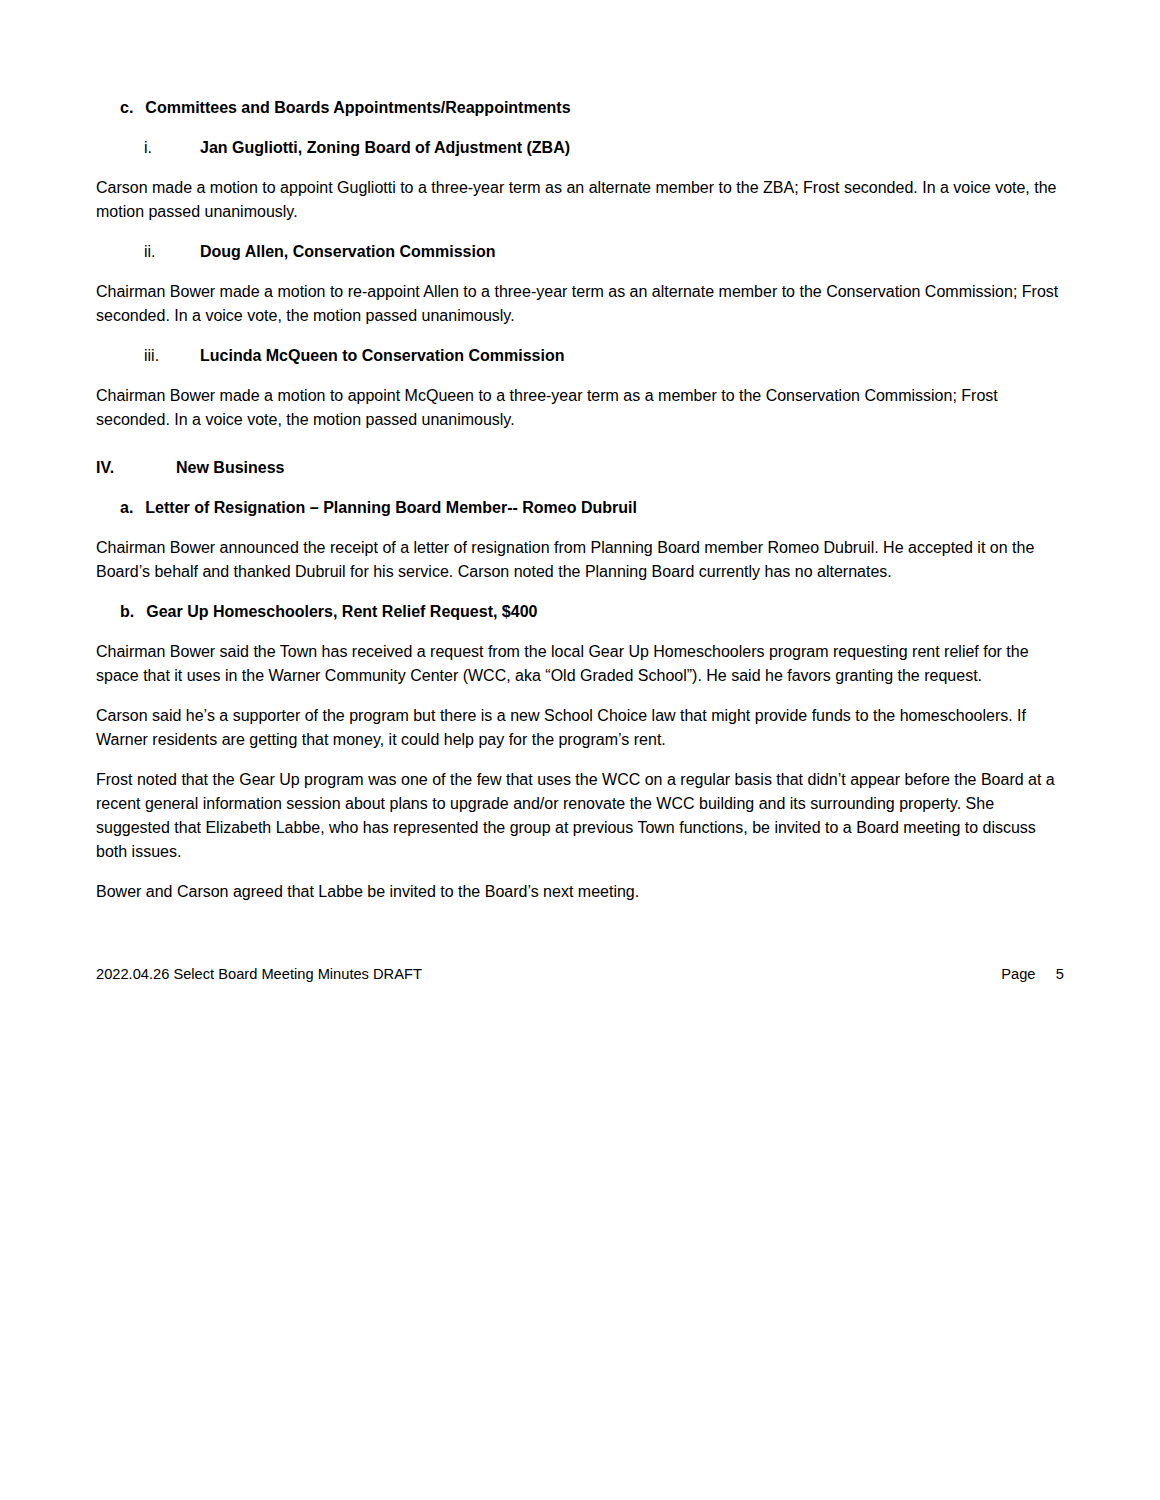c. Committees and Boards Appointments/Reappointments
i. Jan Gugliotti, Zoning Board of Adjustment (ZBA)
Carson made a motion to appoint Gugliotti to a three-year term as an alternate member to the ZBA; Frost seconded. In a voice vote, the motion passed unanimously.
ii. Doug Allen, Conservation Commission
Chairman Bower made a motion to re-appoint Allen to a three-year term as an alternate member to the Conservation Commission; Frost seconded. In a voice vote, the motion passed unanimously.
iii. Lucinda McQueen to Conservation Commission
Chairman Bower made a motion to appoint McQueen to a three-year term as a member to the Conservation Commission; Frost seconded. In a voice vote, the motion passed unanimously.
IV. New Business
a. Letter of Resignation – Planning Board Member-- Romeo Dubruil
Chairman Bower announced the receipt of a letter of resignation from Planning Board member Romeo Dubruil. He accepted it on the Board’s behalf and thanked Dubruil for his service. Carson noted the Planning Board currently has no alternates.
b. Gear Up Homeschoolers, Rent Relief Request, $400
Chairman Bower said the Town has received a request from the local Gear Up Homeschoolers program requesting rent relief for the space that it uses in the Warner Community Center (WCC, aka “Old Graded School”). He said he favors granting the request.
Carson said he’s a supporter of the program but there is a new School Choice law that might provide funds to the homeschoolers. If Warner residents are getting that money, it could help pay for the program’s rent.
Frost noted that the Gear Up program was one of the few that uses the WCC on a regular basis that didn’t appear before the Board at a recent general information session about plans to upgrade and/or renovate the WCC building and its surrounding property. She suggested that Elizabeth Labbe, who has represented the group at previous Town functions, be invited to a Board meeting to discuss both issues.
Bower and Carson agreed that Labbe be invited to the Board’s next meeting.
2022.04.26 Select Board Meeting Minutes DRAFT Page 5